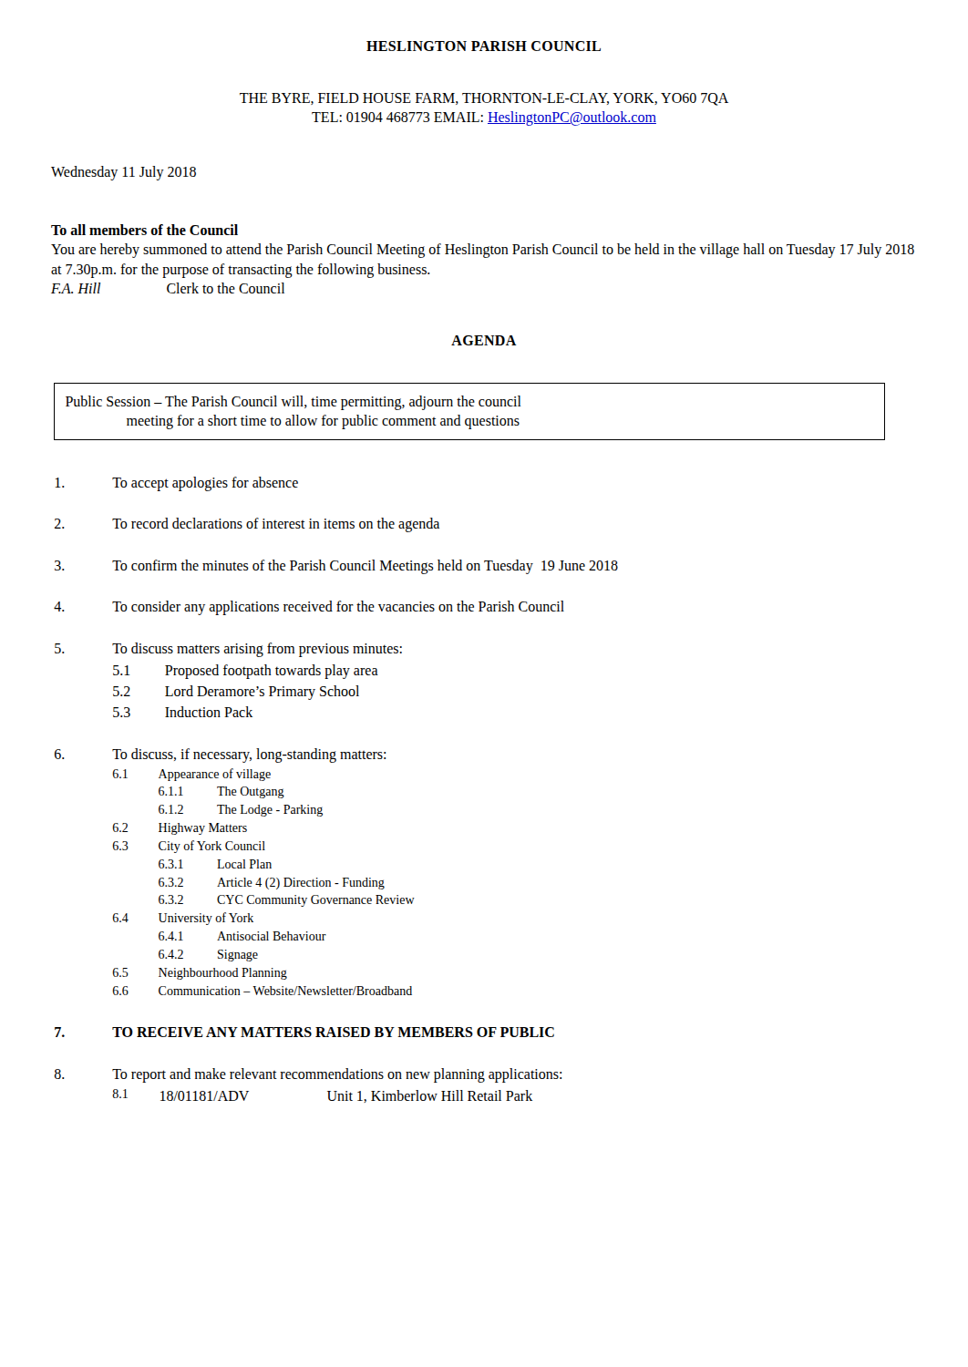HESLINGTON PARISH COUNCIL
THE BYRE, FIELD HOUSE FARM, THORNTON-LE-CLAY, YORK, YO60 7QA TEL: 01904 468773 EMAIL: HeslingtonPC@outlook.com
Wednesday 11 July 2018
To all members of the Council
You are hereby summoned to attend the Parish Council Meeting of Heslington Parish Council to be held in the village hall on Tuesday 17 July 2018 at 7.30p.m. for the purpose of transacting the following business.
F.A. Hill Clerk to the Council
AGENDA
Public Session – The Parish Council will, time permitting, adjourn the council
meeting for a short time to allow for public comment and questions
1. To accept apologies for absence
2. To record declarations of interest in items on the agenda
3. To confirm the minutes of the Parish Council Meetings held on Tuesday 19 June 2018
4. To consider any applications received for the vacancies on the Parish Council
5. To discuss matters arising from previous minutes:
5.1 Proposed footpath towards play area
5.2 Lord Deramore’s Primary School
5.3 Induction Pack
6. To discuss, if necessary, long-standing matters:
6.1 Appearance of village
6.1.1 The Outgang
6.1.2 The Lodge - Parking
6.2 Highway Matters
6.3 City of York Council
6.3.1 Local Plan
6.3.2 Article 4 (2) Direction - Funding
6.3.2 CYC Community Governance Review
6.4 University of York
6.4.1 Antisocial Behaviour
6.4.2 Signage
6.5 Neighbourhood Planning
6.6 Communication – Website/Newsletter/Broadband
7. TO RECEIVE ANY MATTERS RAISED BY MEMBERS OF PUBLIC
8. To report and make relevant recommendations on new planning applications:
8.1 18/01181/ADVUnit 1, Kimberlow Hill Retail Park